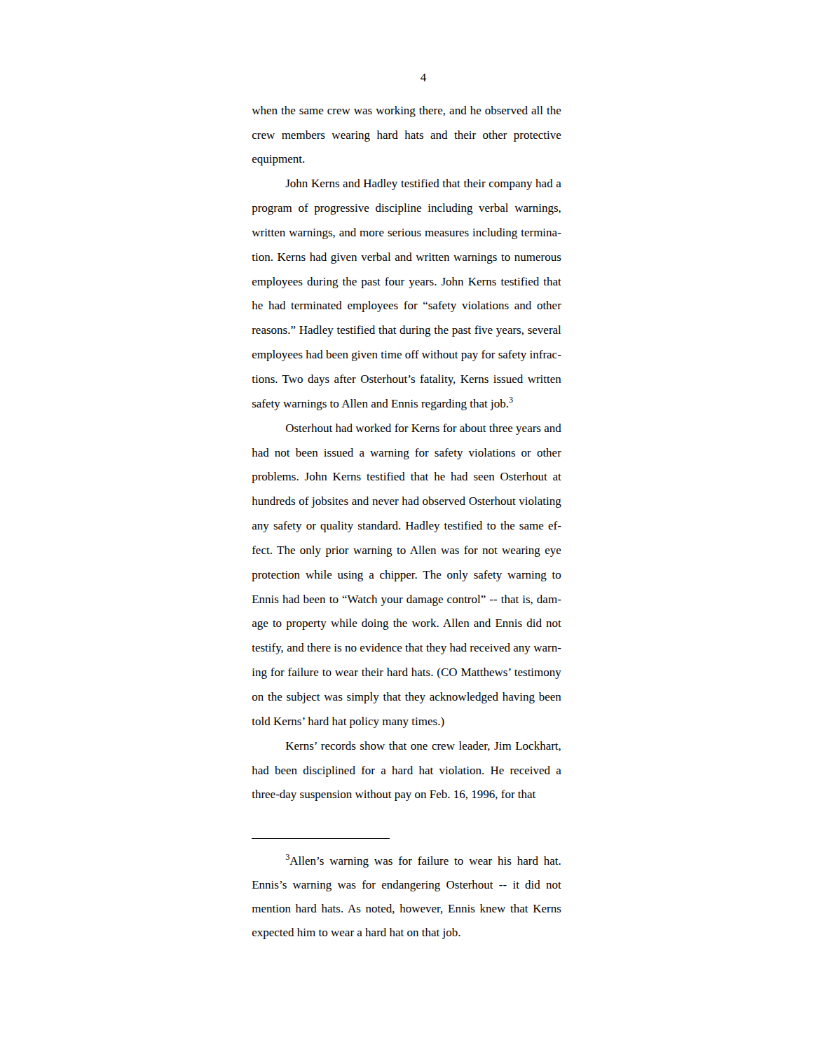4
when the same crew was working there, and he observed all the crew members wearing hard hats and their other protective equipment.
John Kerns and Hadley testified that their company had a program of progressive discipline including verbal warnings, written warnings, and more serious measures including termination. Kerns had given verbal and written warnings to numerous employees during the past four years. John Kerns testified that he had terminated employees for “safety violations and other reasons.” Hadley testified that during the past five years, several employees had been given time off without pay for safety infractions. Two days after Osterhout’s fatality, Kerns issued written safety warnings to Allen and Ennis regarding that job.3
Osterhout had worked for Kerns for about three years and had not been issued a warning for safety violations or other problems. John Kerns testified that he had seen Osterhout at hundreds of jobsites and never had observed Osterhout violating any safety or quality standard. Hadley testified to the same effect. The only prior warning to Allen was for not wearing eye protection while using a chipper. The only safety warning to Ennis had been to “Watch your damage control” -- that is, damage to property while doing the work. Allen and Ennis did not testify, and there is no evidence that they had received any warning for failure to wear their hard hats. (CO Matthews’ testimony on the subject was simply that they acknowledged having been told Kerns’ hard hat policy many times.)
Kerns’ records show that one crew leader, Jim Lockhart, had been disciplined for a hard hat violation. He received a three-day suspension without pay on Feb. 16, 1996, for that
3Allen’s warning was for failure to wear his hard hat. Ennis’s warning was for endangering Osterhout -- it did not mention hard hats. As noted, however, Ennis knew that Kerns expected him to wear a hard hat on that job.